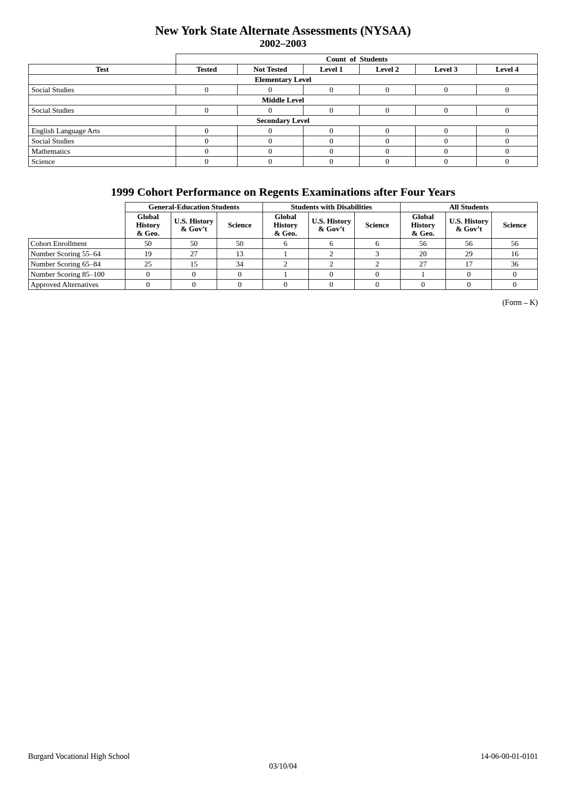New York State Alternate Assessments (NYSAA)
2002–2003
| | Count of Students |
| Test | Tested | Not Tested | Level 1 | Level 2 | Level 3 | Level 4 |
| Elementary Level |
| Social Studies | 0 | 0 | 0 | 0 | 0 | 0 |
| Middle Level |
| Social Studies | 0 | 0 | 0 | 0 | 0 | 0 |
| Secondary Level |
| English Language Arts | 0 | 0 | 0 | 0 | 0 | 0 |
| Social Studies | 0 | 0 | 0 | 0 | 0 | 0 |
| Mathematics | 0 | 0 | 0 | 0 | 0 | 0 |
| Science | 0 | 0 | 0 | 0 | 0 | 0 |
1999 Cohort Performance on Regents Examinations after Four Years
| | General-Education Students | Students with Disabilities | All Students |
| | Global History & Geo. | U.S. History & Gov’t | Science | Global History & Geo. | U.S. History & Gov’t | Science | Global History & Geo. | U.S. History & Gov’t | Science |
| Cohort Enrollment | 50 | 50 | 50 | 6 | 6 | 6 | 56 | 56 | 56 |
| Number Scoring 55–64 | 19 | 27 | 13 | 1 | 2 | 3 | 20 | 29 | 16 |
| Number Scoring 65–84 | 25 | 15 | 34 | 2 | 2 | 2 | 27 | 17 | 36 |
| Number Scoring 85–100 | 0 | 0 | 0 | 1 | 0 | 0 | 1 | 0 | 0 |
| Approved Alternatives | 0 | 0 | 0 | 0 | 0 | 0 | 0 | 0 | 0 |
(Form – K)
Burgard Vocational High School 14-06-00-01-0101
03/10/04